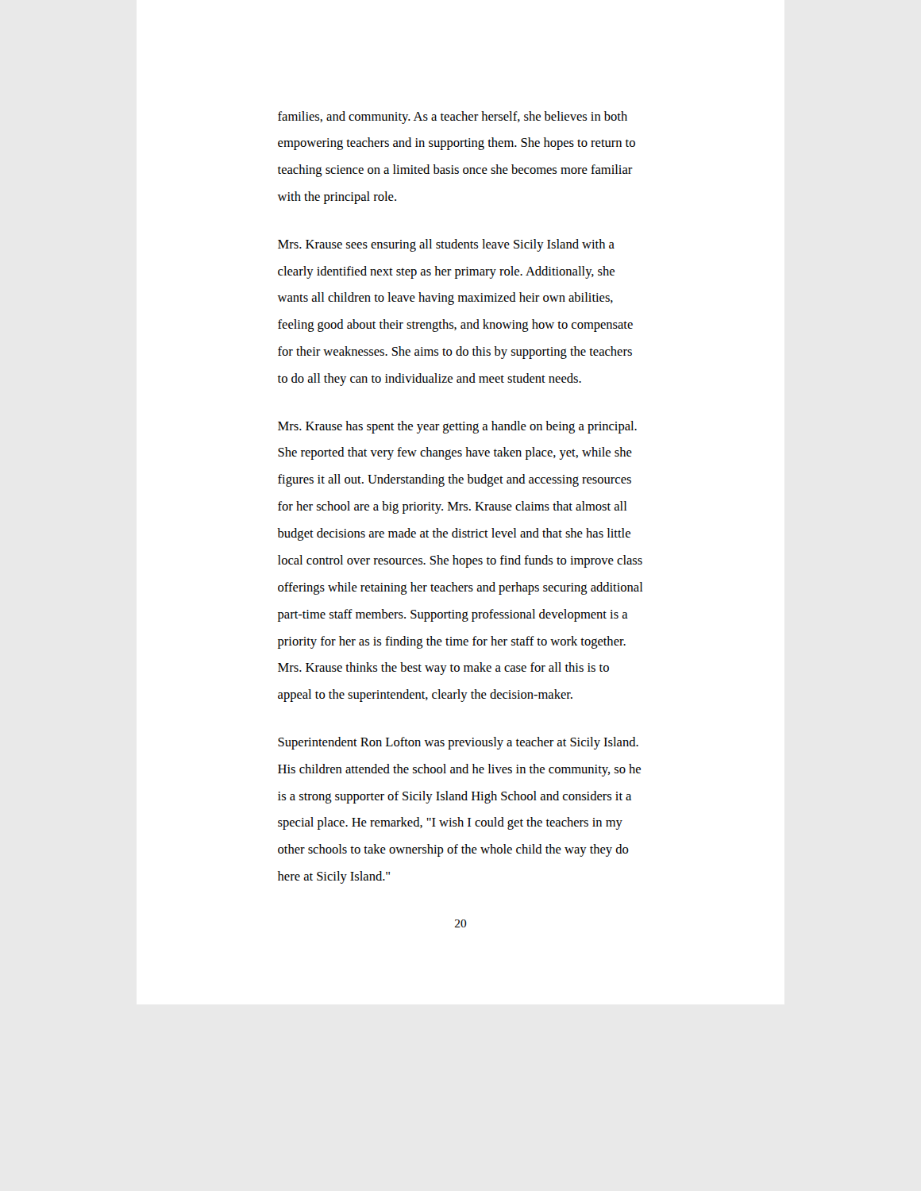families, and community. As a teacher herself, she believes in both empowering teachers and in supporting them. She hopes to return to teaching science on a limited basis once she becomes more familiar with the principal role.
Mrs. Krause sees ensuring all students leave Sicily Island with a clearly identified next step as her primary role. Additionally, she wants all children to leave having maximized heir own abilities, feeling good about their strengths, and knowing how to compensate for their weaknesses. She aims to do this by supporting the teachers to do all they can to individualize and meet student needs.
Mrs. Krause has spent the year getting a handle on being a principal. She reported that very few changes have taken place, yet, while she figures it all out. Understanding the budget and accessing resources for her school are a big priority. Mrs. Krause claims that almost all budget decisions are made at the district level and that she has little local control over resources. She hopes to find funds to improve class offerings while retaining her teachers and perhaps securing additional part-time staff members. Supporting professional development is a priority for her as is finding the time for her staff to work together. Mrs. Krause thinks the best way to make a case for all this is to appeal to the superintendent, clearly the decision-maker.
Superintendent Ron Lofton was previously a teacher at Sicily Island. His children attended the school and he lives in the community, so he is a strong supporter of Sicily Island High School and considers it a special place. He remarked, "I wish I could get the teachers in my other schools to take ownership of the whole child the way they do here at Sicily Island."
20